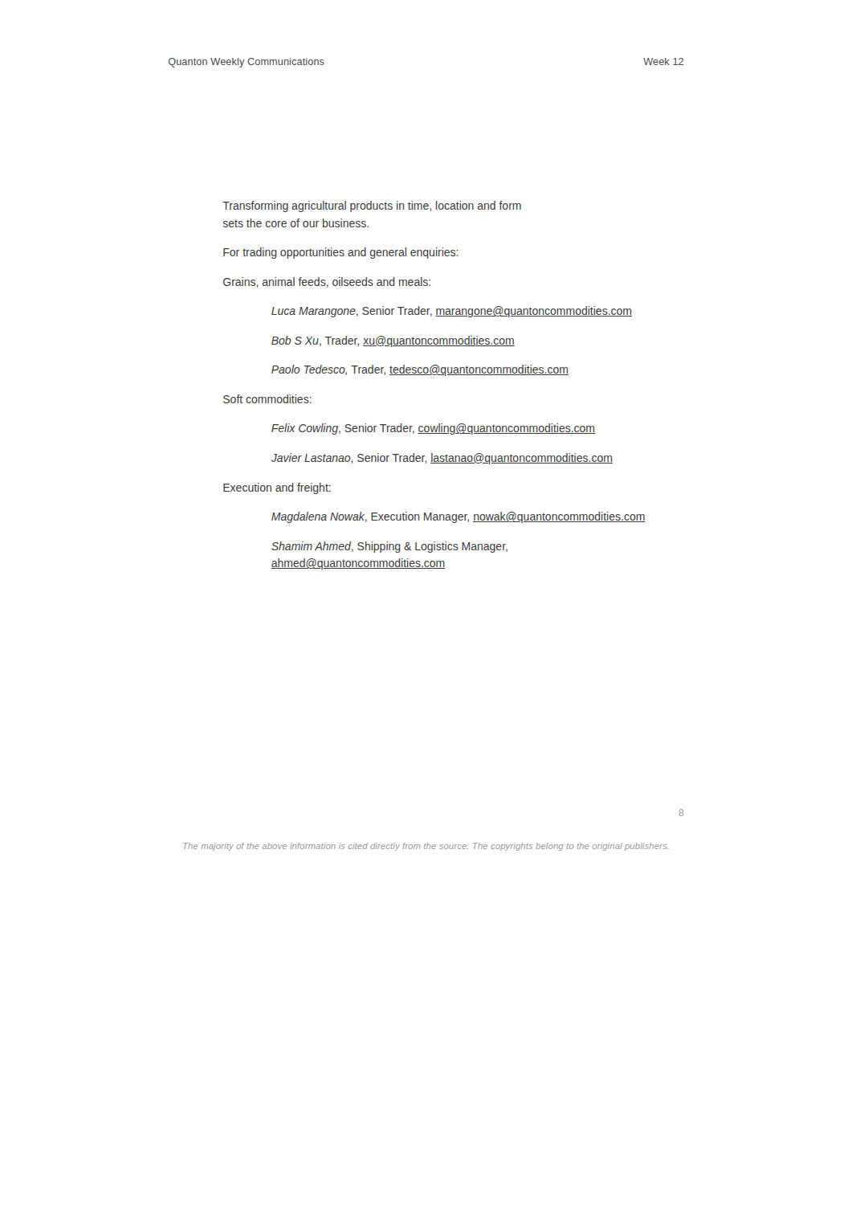Quanton Weekly Communications
Week 12
Transforming agricultural products in time, location and form sets the core of our business.
For trading opportunities and general enquiries:
Grains, animal feeds, oilseeds and meals:
Luca Marangone, Senior Trader, marangone@quantoncommodities.com
Bob S Xu, Trader, xu@quantoncommodities.com
Paolo Tedesco, Trader, tedesco@quantoncommodities.com
Soft commodities:
Felix Cowling, Senior Trader, cowling@quantoncommodities.com
Javier Lastanao, Senior Trader, lastanao@quantoncommodities.com
Execution and freight:
Magdalena Nowak, Execution Manager, nowak@quantoncommodities.com
Shamim Ahmed, Shipping & Logistics Manager,
ahmed@quantoncommodities.com
8
The majority of the above information is cited directly from the source. The copyrights belong to the original publishers.